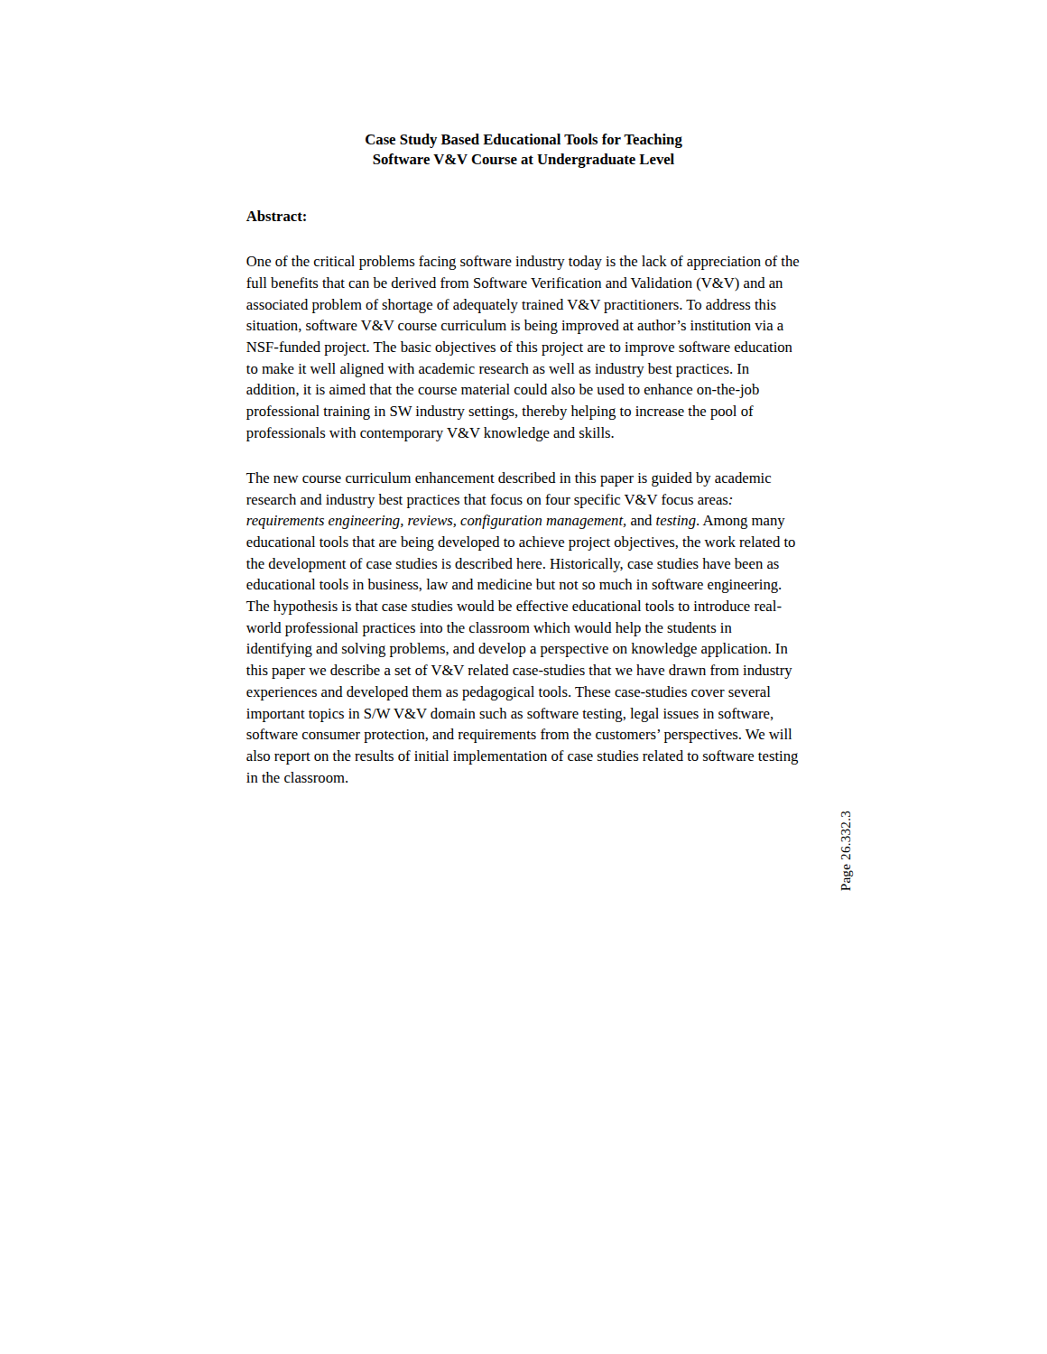Case Study Based Educational Tools for Teaching
Software V&V Course at Undergraduate Level
Abstract:
One of the critical problems facing software industry today is the lack of appreciation of the full benefits that can be derived from Software Verification and Validation (V&V) and an associated problem of shortage of adequately trained V&V practitioners. To address this situation, software V&V course curriculum is being improved at author’s institution via a NSF-funded project. The basic objectives of this project are to improve software education to make it well aligned with academic research as well as industry best practices. In addition, it is aimed that the course material could also be used to enhance on-the-job professional training in SW industry settings, thereby helping to increase the pool of professionals with contemporary V&V knowledge and skills.
The new course curriculum enhancement described in this paper is guided by academic research and industry best practices that focus on four specific V&V focus areas: requirements engineering, reviews, configuration management, and testing. Among many educational tools that are being developed to achieve project objectives, the work related to the development of case studies is described here. Historically, case studies have been as educational tools in business, law and medicine but not so much in software engineering. The hypothesis is that case studies would be effective educational tools to introduce real-world professional practices into the classroom which would help the students in identifying and solving problems, and develop a perspective on knowledge application. In this paper we describe a set of V&V related case-studies that we have drawn from industry experiences and developed them as pedagogical tools. These case-studies cover several important topics in S/W V&V domain such as software testing, legal issues in software, software consumer protection, and requirements from the customers’ perspectives. We will also report on the results of initial implementation of case studies related to software testing in the classroom.
Page 26.332.3